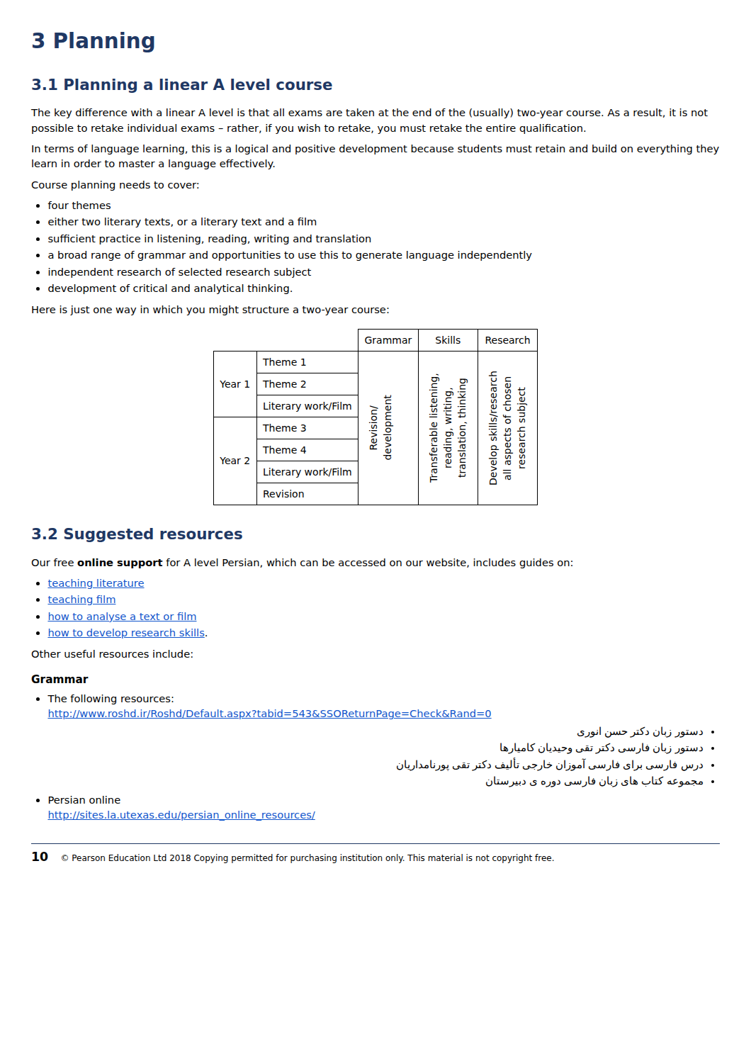3 Planning
3.1 Planning a linear A level course
The key difference with a linear A level is that all exams are taken at the end of the (usually) two-year course. As a result, it is not possible to retake individual exams – rather, if you wish to retake, you must retake the entire qualification.
In terms of language learning, this is a logical and positive development because students must retain and build on everything they learn in order to master a language effectively.
Course planning needs to cover:
four themes
either two literary texts, or a literary text and a film
sufficient practice in listening, reading, writing and translation
a broad range of grammar and opportunities to use this to generate language independently
independent research of selected research subject
development of critical and analytical thinking.
Here is just one way in which you might structure a two-year course:
| | | Grammar | Skills | Research |
| Year 1 | Theme 1 | Revision/ development | Transferable listening, reading, writing, translation, thinking | Develop skills/research all aspects of chosen research subject |
| Theme 2 |
| Literary work/Film |
| Year 2 | Theme 3 |
| Theme 4 |
| Literary work/Film |
| Revision |
3.2 Suggested resources
Our free online support for A level Persian, which can be accessed on our website, includes guides on:
teaching literature
teaching film
how to analyse a text or film
how to develop research skills.
Other useful resources include:
Grammar
The following resources:
http://www.roshd.ir/Roshd/Default.aspx?tabid=543&SSOReturnPage=Check&Rand=0
دستور زبان دکتر حسن انوری
دستور زبان فارسی دکتر تقی وحیدیان کامیارها
درس فارسی برای فارسی آموزان خارجی تألیف دکتر تقی پورنامداریان
مجموعه کتاب های زبان فارسی دوره ی دبیرستان
Persian online
http://sites.la.utexas.edu/persian_online_resources/
10© Pearson Education Ltd 2018 Copying permitted for purchasing institution only. This material is not copyright free.